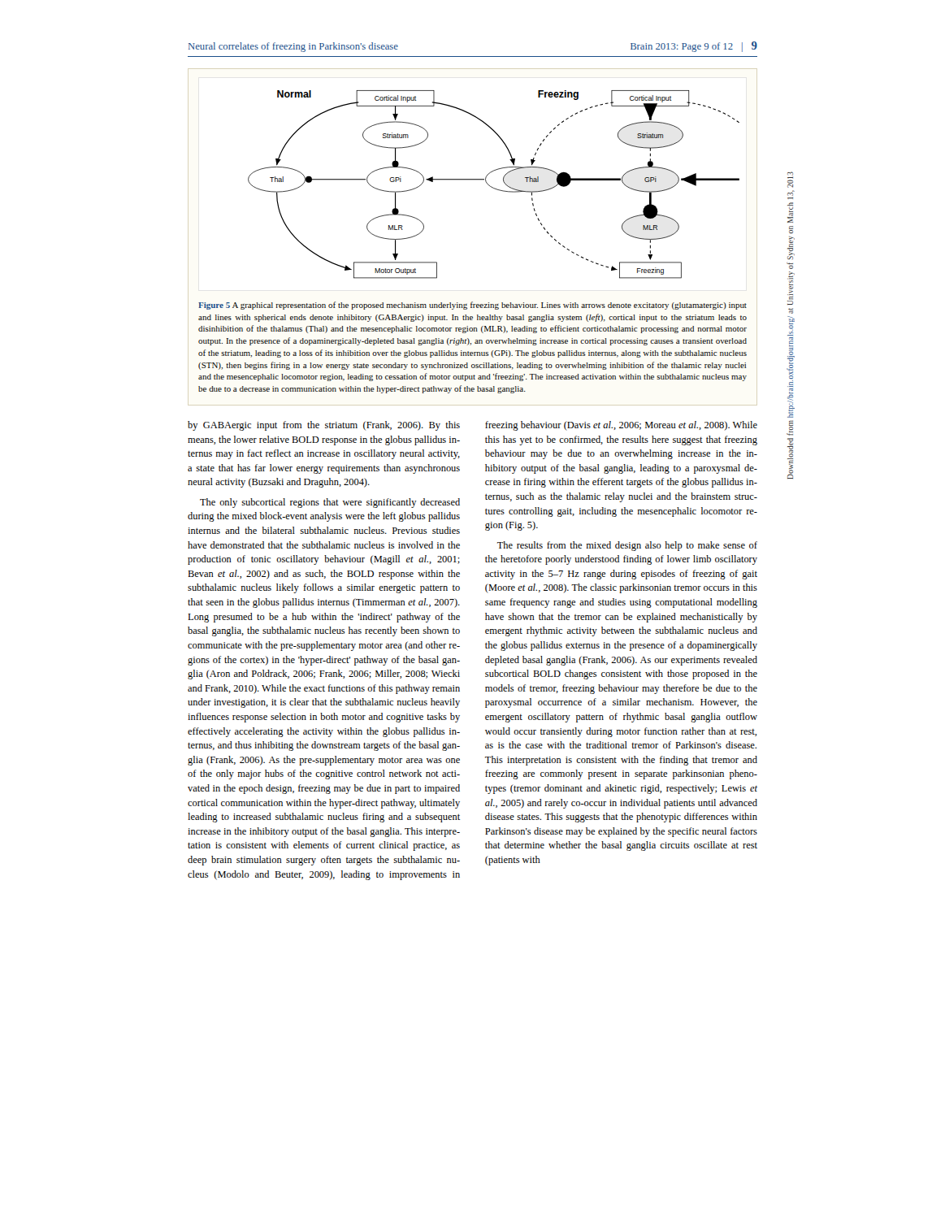Neural correlates of freezing in Parkinson's disease
Brain 2013: Page 9 of 12 | 9
Normal Freezing Cortical Input Striatum Thal GPi STN MLR Motor Output Cortical Input Striatum Thal GPi STN MLR Freezing ?
Figure 5 A graphical representation of the proposed mechanism underlying freezing behaviour. Lines with arrows denote excitatory (glutamatergic) input and lines with spherical ends denote inhibitory (GABAergic) input. In the healthy basal ganglia system (left), cortical input to the striatum leads to disinhibition of the thalamus (Thal) and the mesencephalic locomotor region (MLR), leading to efficient corticothalamic processing and normal motor output. In the presence of a dopaminergically-depleted basal ganglia (right), an overwhelming increase in cortical processing causes a transient overload of the striatum, leading to a loss of its inhibition over the globus pallidus internus (GPi). The globus pallidus internus, along with the subthalamic nucleus (STN), then begins firing in a low energy state secondary to synchronized oscillations, leading to overwhelming inhibition of the thalamic relay nuclei and the mesencephalic locomotor region, leading to cessation of motor output and 'freezing'. The increased activation within the subthalamic nucleus may be due to a decrease in communication within the hyper-direct pathway of the basal ganglia.
by GABAergic input from the striatum (Frank, 2006). By this means, the lower relative BOLD response in the globus pallidus internus may in fact reflect an increase in oscillatory neural activity, a state that has far lower energy requirements than asynchronous neural activity (Buzsaki and Draguhn, 2004).
The only subcortical regions that were significantly decreased during the mixed block-event analysis were the left globus pallidus internus and the bilateral subthalamic nucleus. Previous studies have demonstrated that the subthalamic nucleus is involved in the production of tonic oscillatory behaviour (Magill et al., 2001; Bevan et al., 2002) and as such, the BOLD response within the subthalamic nucleus likely follows a similar energetic pattern to that seen in the globus pallidus internus (Timmerman et al., 2007). Long presumed to be a hub within the 'indirect' pathway of the basal ganglia, the subthalamic nucleus has recently been shown to communicate with the pre-supplementary motor area (and other regions of the cortex) in the 'hyper-direct' pathway of the basal ganglia (Aron and Poldrack, 2006; Frank, 2006; Miller, 2008; Wiecki and Frank, 2010). While the exact functions of this pathway remain under investigation, it is clear that the subthalamic nucleus heavily influences response selection in both motor and cognitive tasks by effectively accelerating the activity within the globus pallidus internus, and thus inhibiting the downstream targets of the basal ganglia (Frank, 2006). As the pre-supplementary motor area was one of the only major hubs of the cognitive control network not activated in the epoch design, freezing may be due in part to impaired cortical communication within the hyper-direct pathway, ultimately leading to increased subthalamic nucleus firing and a subsequent increase in the inhibitory output of the basal ganglia. This interpretation is consistent with elements of current clinical practice, as deep brain stimulation surgery often targets the subthalamic nucleus (Modolo and Beuter, 2009), leading to improvements in freezing behaviour (Davis et al., 2006; Moreau et al., 2008). While this has yet to be confirmed, the results here suggest that freezing behaviour may be due to an overwhelming increase in the inhibitory output of the basal ganglia, leading to a paroxysmal decrease in firing within the efferent targets of the globus pallidus internus, such as the thalamic relay nuclei and the brainstem structures controlling gait, including the mesencephalic locomotor region (Fig. 5).
The results from the mixed design also help to make sense of the heretofore poorly understood finding of lower limb oscillatory activity in the 5–7 Hz range during episodes of freezing of gait (Moore et al., 2008). The classic parkinsonian tremor occurs in this same frequency range and studies using computational modelling have shown that the tremor can be explained mechanistically by emergent rhythmic activity between the subthalamic nucleus and the globus pallidus externus in the presence of a dopaminergically depleted basal ganglia (Frank, 2006). As our experiments revealed subcortical BOLD changes consistent with those proposed in the models of tremor, freezing behaviour may therefore be due to the paroxysmal occurrence of a similar mechanism. However, the emergent oscillatory pattern of rhythmic basal ganglia outflow would occur transiently during motor function rather than at rest, as is the case with the traditional tremor of Parkinson's disease. This interpretation is consistent with the finding that tremor and freezing are commonly present in separate parkinsonian phenotypes (tremor dominant and akinetic rigid, respectively; Lewis et al., 2005) and rarely co-occur in individual patients until advanced disease states. This suggests that the phenotypic differences within Parkinson's disease may be explained by the specific neural factors that determine whether the basal ganglia circuits oscillate at rest (patients with
Downloaded from http://brain.oxfordjournals.org/ at University of Sydney on March 13, 2013